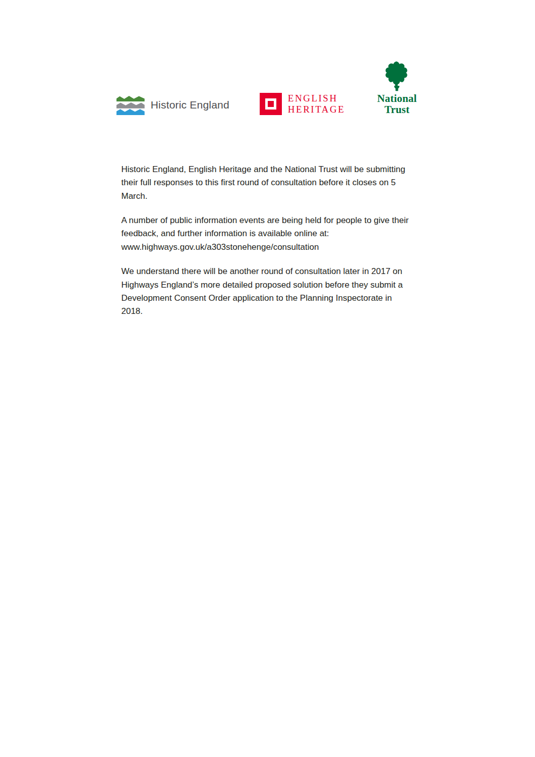Historic England
English
Heritage
National
Trust
Historic England, English Heritage and the National Trust will be submitting their full responses to this first round of consultation before it closes on 5 March.
A number of public information events are being held for people to give their feedback, and further information is available online at: www.highways.gov.uk/a303stonehenge/consultation
We understand there will be another round of consultation later in 2017 on Highways England’s more detailed proposed solution before they submit a Development Consent Order application to the Planning Inspectorate in 2018.